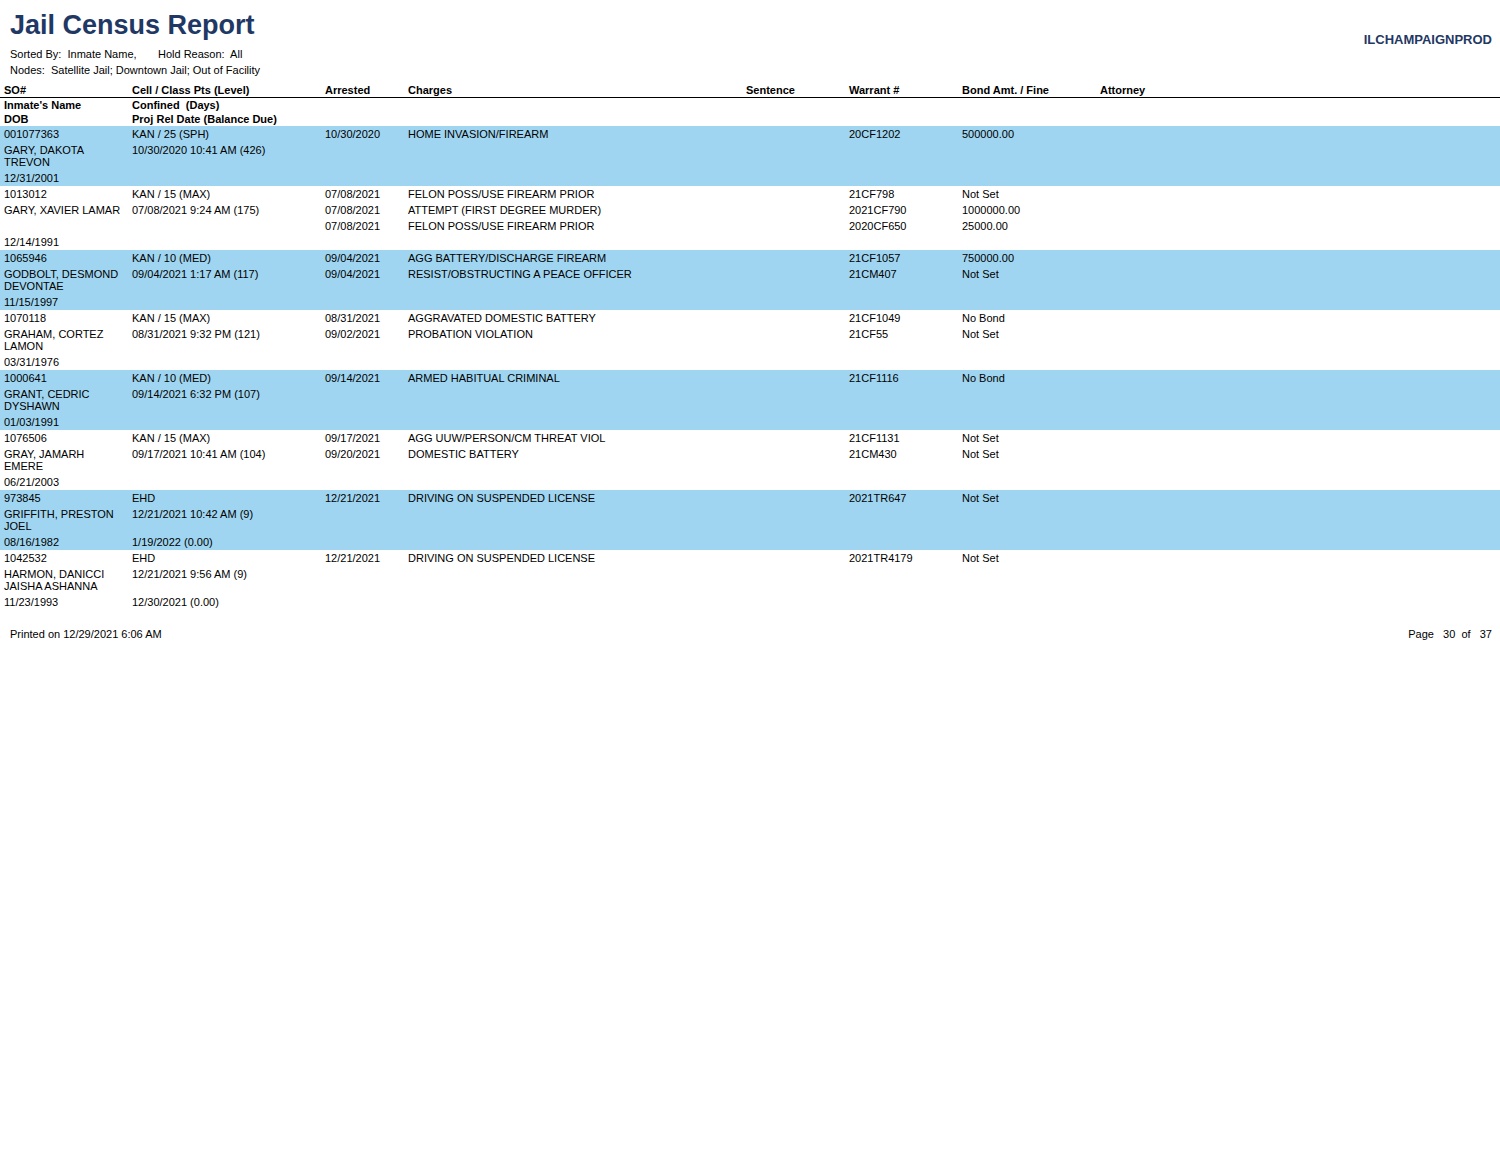ILCHAMPAIGNPROD
Jail Census Report
Sorted By: Inmate Name, Hold Reason: All
Nodes: Satellite Jail; Downtown Jail; Out of Facility
| SO# | Cell / Class Pts (Level) | Arrested | Charges | Sentence | Warrant # | Bond Amt. / Fine | Attorney |
| --- | --- | --- | --- | --- | --- | --- | --- |
| Inmate's Name | Confined (Days) | | | | | | |
| DOB | Proj Rel Date (Balance Due) | | | | | | |
| 001077363 | KAN / 25 (SPH) | 10/30/2020 | HOME INVASION/FIREARM | | 20CF1202 | 500000.00 | |
| GARY, DAKOTA TREVON | 10/30/2020 10:41 AM (426) | | | | | | |
| 12/31/2001 | | | | | | | |
| 1013012 | KAN / 15 (MAX) | 07/08/2021 | FELON POSS/USE FIREARM PRIOR | | 21CF798 | Not Set | |
| GARY, XAVIER LAMAR | 07/08/2021 9:24 AM (175) | 07/08/2021 | ATTEMPT (FIRST DEGREE MURDER) | | 2021CF790 | 1000000.00 | |
| | | 07/08/2021 | FELON POSS/USE FIREARM PRIOR | | 2020CF650 | 25000.00 | |
| 12/14/1991 | | | | | | | |
| 1065946 | KAN / 10 (MED) | 09/04/2021 | AGG BATTERY/DISCHARGE FIREARM | | 21CF1057 | 750000.00 | |
| GODBOLT, DESMOND DEVONTAE | 09/04/2021 1:17 AM (117) | 09/04/2021 | RESIST/OBSTRUCTING A PEACE OFFICER | | 21CM407 | Not Set | |
| 11/15/1997 | | | | | | | |
| 1070118 | KAN / 15 (MAX) | 08/31/2021 | AGGRAVATED DOMESTIC BATTERY | | 21CF1049 | No Bond | |
| GRAHAM, CORTEZ LAMON | 08/31/2021 9:32 PM (121) | 09/02/2021 | PROBATION VIOLATION | | 21CF55 | Not Set | |
| 03/31/1976 | | | | | | | |
| 1000641 | KAN / 10 (MED) | 09/14/2021 | ARMED HABITUAL CRIMINAL | | 21CF1116 | No Bond | |
| GRANT, CEDRIC DYSHAWN | 09/14/2021 6:32 PM (107) | | | | | | |
| 01/03/1991 | | | | | | | |
| 1076506 | KAN / 15 (MAX) | 09/17/2021 | AGG UUW/PERSON/CM THREAT VIOL | | 21CF1131 | Not Set | |
| GRAY, JAMARH EMERE | 09/17/2021 10:41 AM (104) | 09/20/2021 | DOMESTIC BATTERY | | 21CM430 | Not Set | |
| 06/21/2003 | | | | | | | |
| 973845 | EHD | 12/21/2021 | DRIVING ON SUSPENDED LICENSE | | 2021TR647 | Not Set | |
| GRIFFITH, PRESTON JOEL | 12/21/2021 10:42 AM (9) | | | | | | |
| 08/16/1982 | 1/19/2022 (0.00) | | | | | | |
| 1042532 | EHD | 12/21/2021 | DRIVING ON SUSPENDED LICENSE | | 2021TR4179 | Not Set | |
| HARMON, DANICCI JAISHA ASHANNA | 12/21/2021 9:56 AM (9) | | | | | | |
| 11/23/1993 | 12/30/2021 (0.00) | | | | | | |
Printed on 12/29/2021 6:06 AM
Page 30 of 37